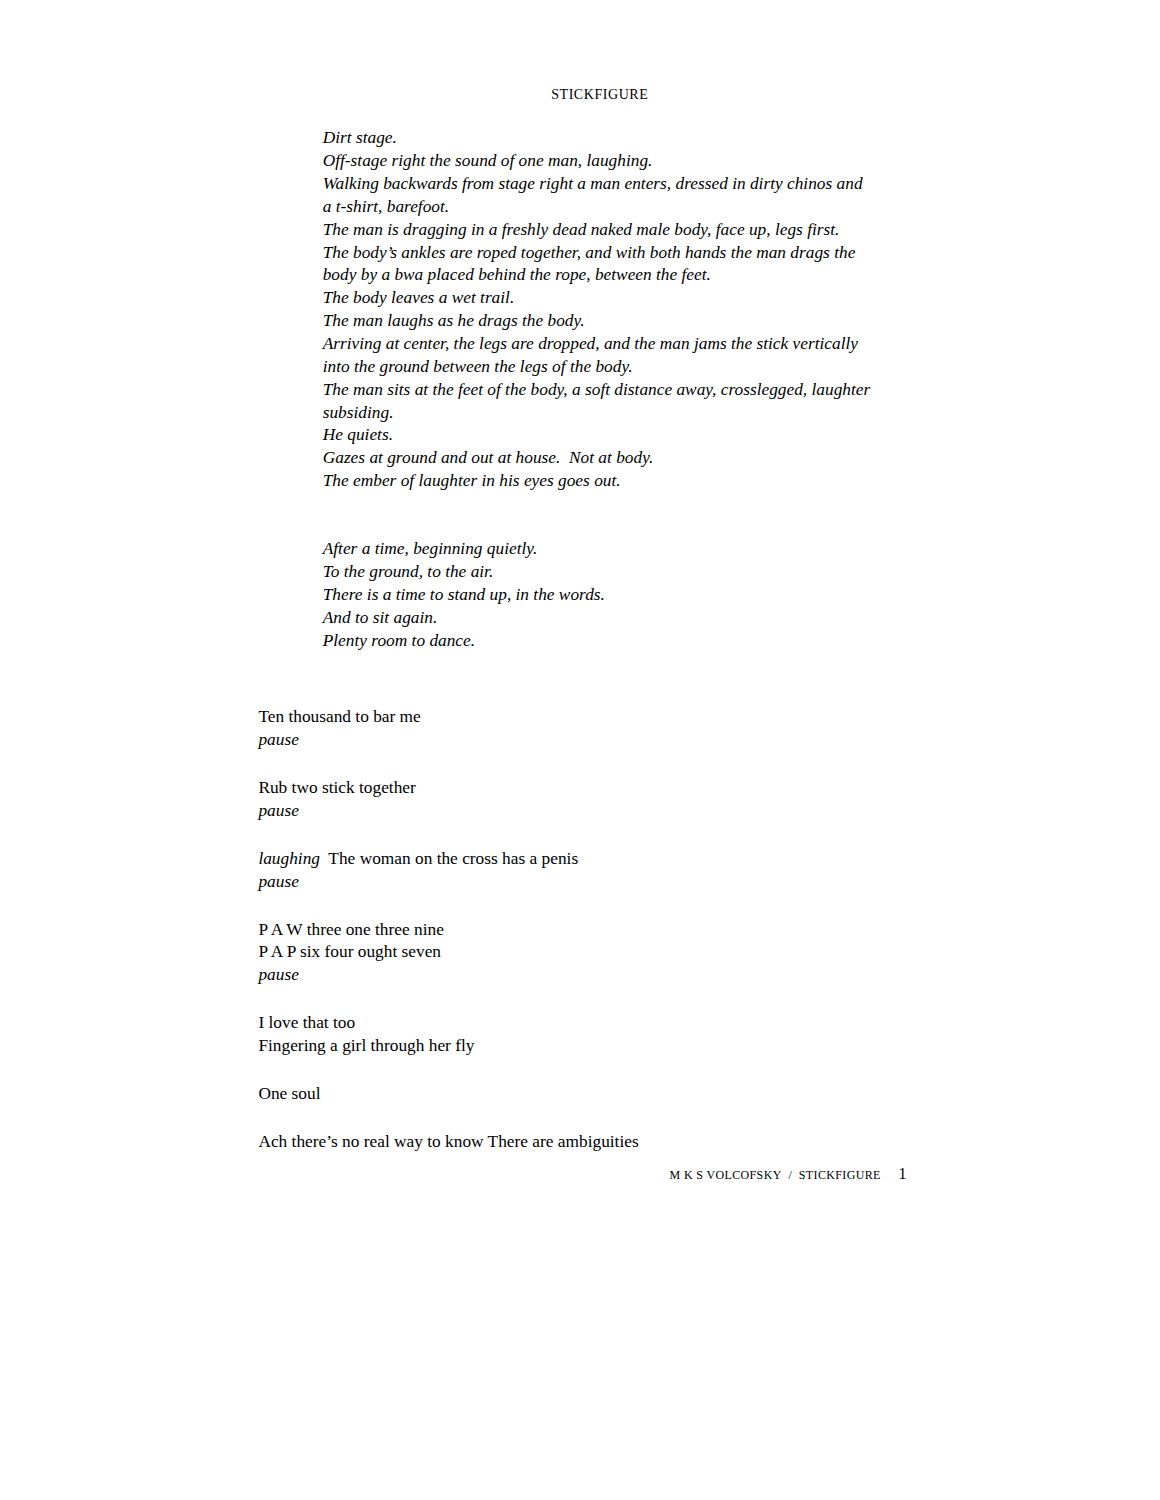STICKFIGURE
Dirt stage.
Off-stage right the sound of one man, laughing.
Walking backwards from stage right a man enters, dressed in dirty chinos and a t-shirt, barefoot.
The man is dragging in a freshly dead naked male body, face up, legs first.
The body’s ankles are roped together, and with both hands the man drags the body by a bwa placed behind the rope, between the feet.
The body leaves a wet trail.
The man laughs as he drags the body.
Arriving at center, the legs are dropped, and the man jams the stick vertically into the ground between the legs of the body.
The man sits at the feet of the body, a soft distance away, crosslegged, laughter subsiding.
He quiets.
Gazes at ground and out at house. Not at body.
The ember of laughter in his eyes goes out.
After a time, beginning quietly.
To the ground, to the air.
There is a time to stand up, in the words.
And to sit again.
Plenty room to dance.
Ten thousand to bar me
pause
Rub two stick together
pause
laughing The woman on the cross has a penis
pause
P A W three one three nine
P A P six four ought seven
pause
I love that too
Fingering a girl through her fly
One soul
Ach there’s no real way to know There are ambiguities
M K S VOLCOFSKY / STICKFIGURE1